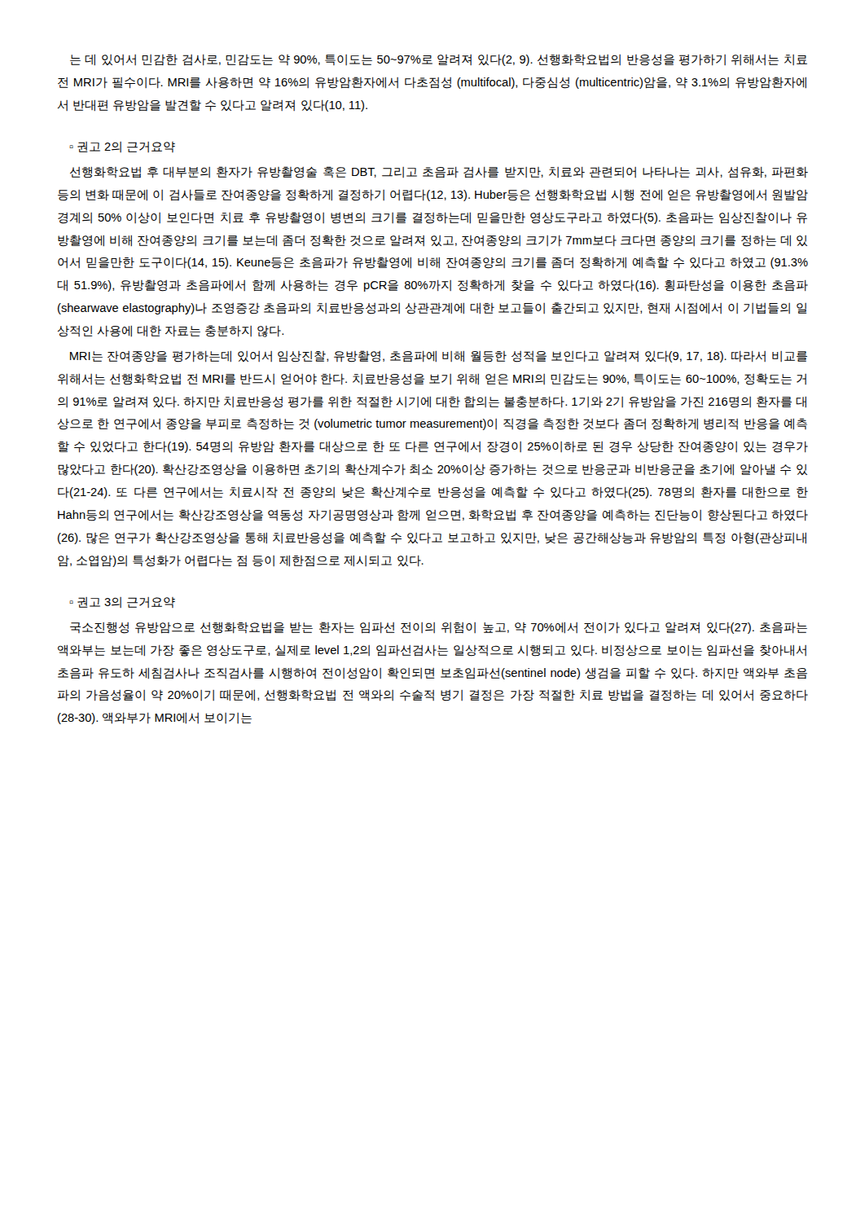는 데 있어서 민감한 검사로, 민감도는 약 90%, 특이도는 50~97%로 알려져 있다(2, 9). 선행화학요법의 반응성을 평가하기 위해서는 치료 전 MRI가 필수이다. MRI를 사용하면 약 16%의 유방암환자에서 다초점성 (multifocal), 다중심성 (multicentric)암을, 약 3.1%의 유방암환자에서 반대편 유방암을 발견할 수 있다고 알려져 있다(10, 11).
▫ 권고 2의 근거요약
선행화학요법 후 대부분의 환자가 유방촬영술 혹은 DBT, 그리고 초음파 검사를 받지만, 치료와 관련되어 나타나는 괴사, 섬유화, 파편화 등의 변화 때문에 이 검사들로 잔여종양을 정확하게 결정하기 어렵다(12, 13). Huber등은 선행화학요법 시행 전에 얻은 유방촬영에서 원발암 경계의 50% 이상이 보인다면 치료 후 유방촬영이 병변의 크기를 결정하는데 믿을만한 영상도구라고 하였다(5). 초음파는 임상진찰이나 유방촬영에 비해 잔여종양의 크기를 보는데 좀더 정확한 것으로 알려져 있고, 잔여종양의 크기가 7mm보다 크다면 종양의 크기를 정하는 데 있어서 믿을만한 도구이다(14, 15). Keune등은 초음파가 유방촬영에 비해 잔여종양의 크기를 좀더 정확하게 예측할 수 있다고 하였고 (91.3% 대 51.9%), 유방촬영과 초음파에서 함께 사용하는 경우 pCR을 80%까지 정확하게 찾을 수 있다고 하였다(16). 횡파탄성을 이용한 초음파 (shearwave elastography)나 조영증강 초음파의 치료반응성과의 상관관계에 대한 보고들이 출간되고 있지만, 현재 시점에서 이 기법들의 일상적인 사용에 대한 자료는 충분하지 않다.
MRI는 잔여종양을 평가하는데 있어서 임상진찰, 유방촬영, 초음파에 비해 월등한 성적을 보인다고 알려져 있다(9, 17, 18). 따라서 비교를 위해서는 선행화학요법 전 MRI를 반드시 얻어야 한다. 치료반응성을 보기 위해 얻은 MRI의 민감도는 90%, 특이도는 60~100%, 정확도는 거의 91%로 알려져 있다. 하지만 치료반응성 평가를 위한 적절한 시기에 대한 합의는 불충분하다. 1기와 2기 유방암을 가진 216명의 환자를 대상으로 한 연구에서 종양을 부피로 측정하는 것 (volumetric tumor measurement)이 직경을 측정한 것보다 좀더 정확하게 병리적 반응을 예측할 수 있었다고 한다(19). 54명의 유방암 환자를 대상으로 한 또 다른 연구에서 장경이 25%이하로 된 경우 상당한 잔여종양이 있는 경우가 많았다고 한다(20). 확산강조영상을 이용하면 초기의 확산계수가 최소 20%이상 증가하는 것으로 반응군과 비반응군을 초기에 알아낼 수 있다(21-24). 또 다른 연구에서는 치료시작 전 종양의 낮은 확산계수로 반응성을 예측할 수 있다고 하였다(25). 78명의 환자를 대한으로 한 Hahn등의 연구에서는 확산강조영상을 역동성 자기공명영상과 함께 얻으면, 화학요법 후 잔여종양을 예측하는 진단능이 향상된다고 하였다(26). 많은 연구가 확산강조영상을 통해 치료반응성을 예측할 수 있다고 보고하고 있지만, 낮은 공간해상능과 유방암의 특정 아형(관상피내암, 소엽암)의 특성화가 어렵다는 점 등이 제한점으로 제시되고 있다.
▫ 권고 3의 근거요약
국소진행성 유방암으로 선행화학요법을 받는 환자는 임파선 전이의 위험이 높고, 약 70%에서 전이가 있다고 알려져 있다(27). 초음파는 액와부는 보는데 가장 좋은 영상도구로, 실제로 level 1,2의 임파선검사는 일상적으로 시행되고 있다. 비정상으로 보이는 임파선을 찾아내서 초음파 유도하 세침검사나 조직검사를 시행하여 전이성암이 확인되면 보초임파선(sentinel node) 생검을 피할 수 있다. 하지만 액와부 초음파의 가음성율이 약 20%이기 때문에, 선행화학요법 전 액와의 수술적 병기 결정은 가장 적절한 치료 방법을 결정하는 데 있어서 중요하다(28-30). 액와부가 MRI에서 보이기는